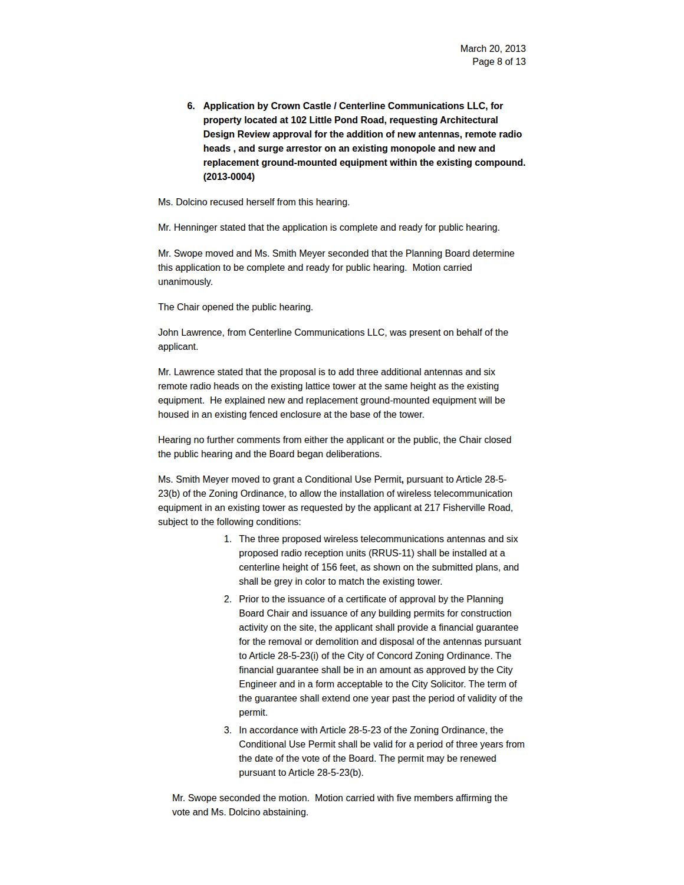March 20, 2013
Page 8 of 13
Application by Crown Castle / Centerline Communications LLC, for property located at 102 Little Pond Road, requesting Architectural Design Review approval for the addition of new antennas, remote radio heads , and surge arrestor on an existing monopole and new and replacement ground-mounted equipment within the existing compound. (2013-0004)
Ms. Dolcino recused herself from this hearing.
Mr. Henninger stated that the application is complete and ready for public hearing.
Mr. Swope moved and Ms. Smith Meyer seconded that the Planning Board determine this application to be complete and ready for public hearing. Motion carried unanimously.
The Chair opened the public hearing.
John Lawrence, from Centerline Communications LLC, was present on behalf of the applicant.
Mr. Lawrence stated that the proposal is to add three additional antennas and six remote radio heads on the existing lattice tower at the same height as the existing equipment. He explained new and replacement ground-mounted equipment will be housed in an existing fenced enclosure at the base of the tower.
Hearing no further comments from either the applicant or the public, the Chair closed the public hearing and the Board began deliberations.
Ms. Smith Meyer moved to grant a Conditional Use Permit, pursuant to Article 28-5-23(b) of the Zoning Ordinance, to allow the installation of wireless telecommunication equipment in an existing tower as requested by the applicant at 217 Fisherville Road, subject to the following conditions:
The three proposed wireless telecommunications antennas and six proposed radio reception units (RRUS-11) shall be installed at a centerline height of 156 feet, as shown on the submitted plans, and shall be grey in color to match the existing tower.
Prior to the issuance of a certificate of approval by the Planning Board Chair and issuance of any building permits for construction activity on the site, the applicant shall provide a financial guarantee for the removal or demolition and disposal of the antennas pursuant to Article 28-5-23(i) of the City of Concord Zoning Ordinance. The financial guarantee shall be in an amount as approved by the City Engineer and in a form acceptable to the City Solicitor. The term of the guarantee shall extend one year past the period of validity of the permit.
In accordance with Article 28-5-23 of the Zoning Ordinance, the Conditional Use Permit shall be valid for a period of three years from the date of the vote of the Board. The permit may be renewed pursuant to Article 28-5-23(b).
Mr. Swope seconded the motion. Motion carried with five members affirming the vote and Ms. Dolcino abstaining.